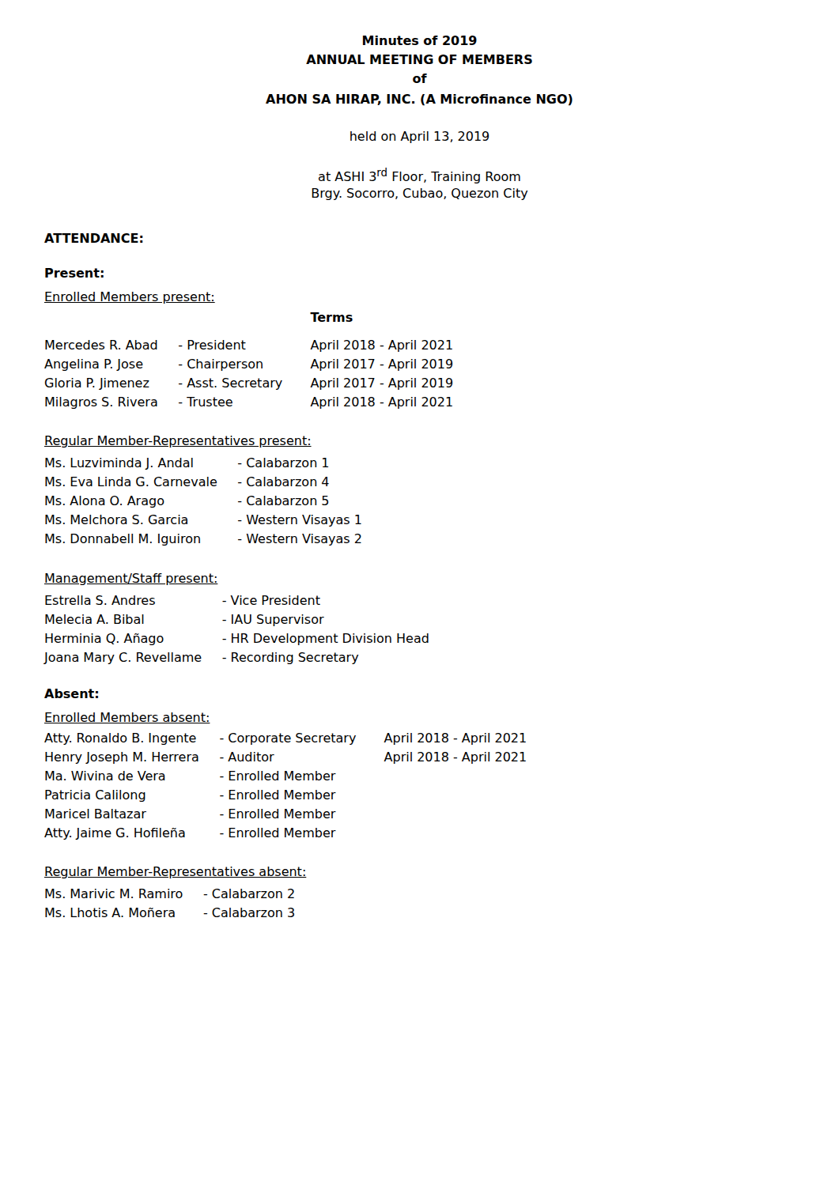Minutes of 2019
ANNUAL MEETING OF MEMBERS
of
AHON SA HIRAP, INC. (A Microfinance NGO)
held on April 13, 2019
at ASHI 3rd Floor, Training Room
Brgy. Socorro, Cubao, Quezon City
ATTENDANCE:
Present:
Enrolled Members present:
| | | Terms |
| Mercedes R. Abad | - President | April 2018 - April 2021 |
| Angelina P. Jose | - Chairperson | April 2017 - April 2019 |
| Gloria P. Jimenez | - Asst. Secretary | April 2017 - April 2019 |
| Milagros S. Rivera | - Trustee | April 2018 - April 2021 |
Regular Member-Representatives present:
| Ms. Luzviminda J. Andal | - Calabarzon 1 |
| Ms. Eva Linda G. Carnevale | - Calabarzon 4 |
| Ms. Alona O. Arago | - Calabarzon 5 |
| Ms. Melchora S. Garcia | - Western Visayas 1 |
| Ms. Donnabell M. Iguiron | - Western Visayas 2 |
Management/Staff present:
| Estrella S. Andres | - Vice President |
| Melecia A. Bibal | - IAU Supervisor |
| Herminia Q. Añago | - HR Development Division Head |
| Joana Mary C. Revellame | - Recording Secretary |
Absent:
Enrolled Members absent:
| Atty. Ronaldo B. Ingente | - Corporate Secretary | April 2018 - April 2021 |
| Henry Joseph M. Herrera | - Auditor | April 2018 - April 2021 |
| Ma. Wivina de Vera | - Enrolled Member | |
| Patricia Calilong | - Enrolled Member | |
| Maricel Baltazar | - Enrolled Member | |
| Atty. Jaime G. Hofileña | - Enrolled Member | |
Regular Member-Representatives absent:
| Ms. Marivic M. Ramiro | - Calabarzon 2 |
| Ms. Lhotis A. Moñera | - Calabarzon 3 |